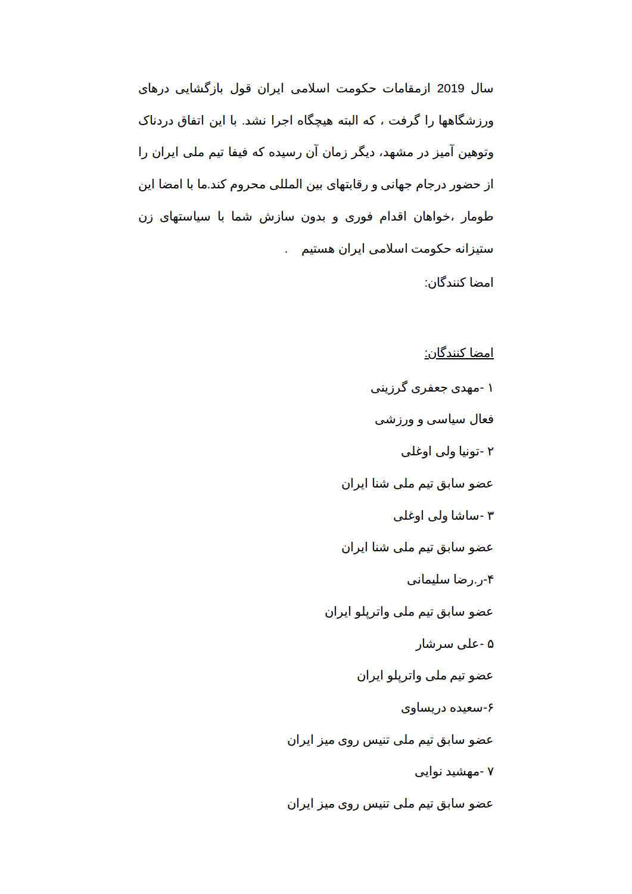سال 2019 ازمقامات حکومت اسلامی ایران قول بازگشایی درهای ورزشگاهها را گرفت ، که البته هیچگاه اجرا نشد. با این اتفاق دردناک وتوهین آمیز در مشهد، دیگر زمان آن رسیده که فیفا تیم ملی ایران را از حضور درجام جهانی و رقابتهای بین المللی محروم کند.ما با امضا این طومار ،خواهان اقدام فوری و بدون سازش شما با سیاستهای زن ستیزانه حکومت اسلامی ایران هستیم .
امضا کنندگان:
امضا کنندگان:
۱ -مهدی جعفری گرزینی
فعال سیاسی و ورزشی
۲ -تونیا ولی اوغلی
عضو سابق تیم ملی شنا ایران
۳ -ساشا ولی اوغلی
عضو سابق تیم ملی شنا ایران
۴-ر.رضا سلیمانی
عضو سابق تیم ملی واترپلو ایران
۵ -علی سرشار
عضو تیم ملی واترپلو ایران
۶-سعیده دریساوی
عضو سابق تیم ملی تنیس روی میز ایران
۷ -مهشید نوایی
عضو سابق تیم ملی تنیس روی میز ایران